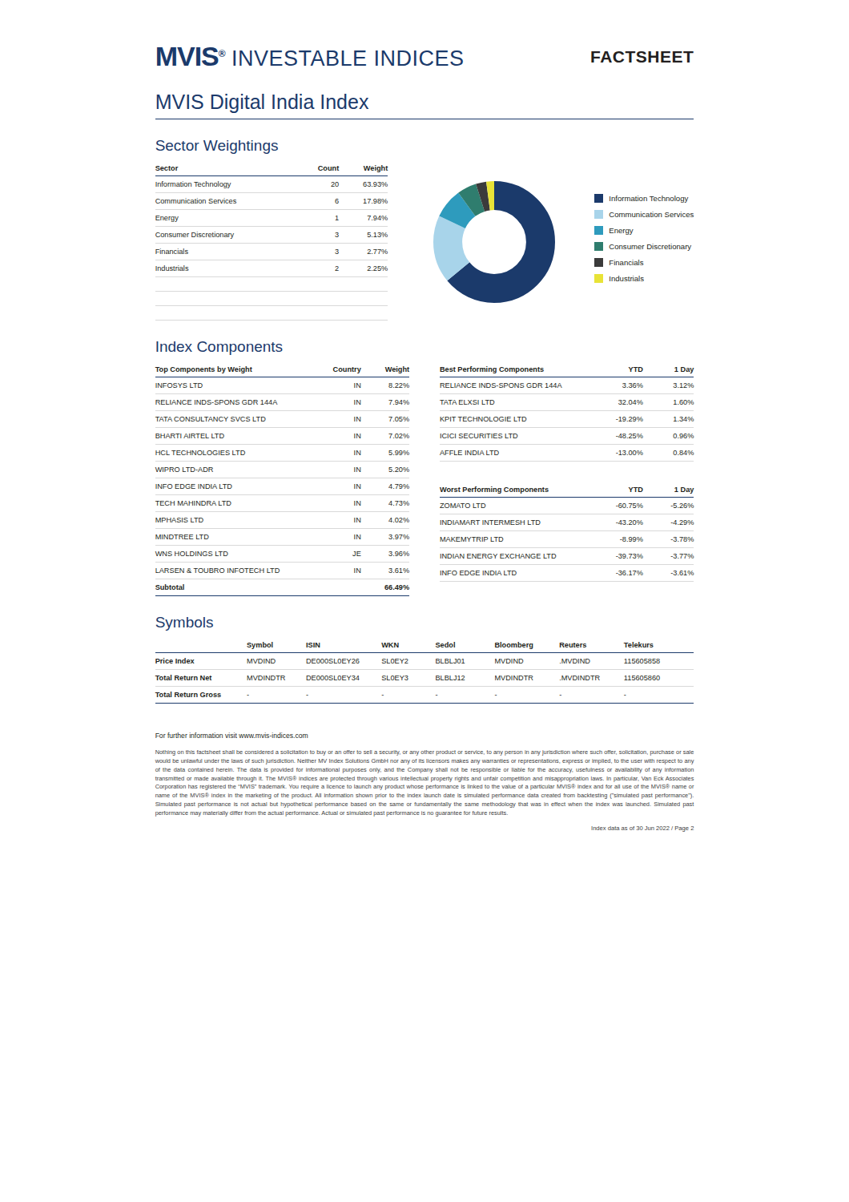MVIS® INVESTABLE INDICES
FACTSHEET
MVIS Digital India Index
Sector Weightings
| Sector | Count | Weight |
| --- | --- | --- |
| Information Technology | 20 | 63.93% |
| Communication Services | 6 | 17.98% |
| Energy | 1 | 7.94% |
| Consumer Discretionary | 3 | 5.13% |
| Financials | 3 | 2.77% |
| Industrials | 2 | 2.25% |
Information Technology
Communication Services
Energy
Consumer Discretionary
Financials
Industrials
Index Components
| Top Components by Weight | Country | Weight |
| --- | --- | --- |
| INFOSYS LTD | IN | 8.22% |
| RELIANCE INDS-SPONS GDR 144A | IN | 7.94% |
| TATA CONSULTANCY SVCS LTD | IN | 7.05% |
| BHARTI AIRTEL LTD | IN | 7.02% |
| HCL TECHNOLOGIES LTD | IN | 5.99% |
| WIPRO LTD-ADR | IN | 5.20% |
| INFO EDGE INDIA LTD | IN | 4.79% |
| TECH MAHINDRA LTD | IN | 4.73% |
| MPHASIS LTD | IN | 4.02% |
| MINDTREE LTD | IN | 3.97% |
| WNS HOLDINGS LTD | JE | 3.96% |
| LARSEN & TOUBRO INFOTECH LTD | IN | 3.61% |
| Subtotal | | 66.49% |
| Best Performing Components | YTD | 1 Day |
| --- | --- | --- |
| RELIANCE INDS-SPONS GDR 144A | 3.36% | 3.12% |
| TATA ELXSI LTD | 32.04% | 1.60% |
| KPIT TECHNOLOGIE LTD | -19.29% | 1.34% |
| ICICI SECURITIES LTD | -48.25% | 0.96% |
| AFFLE INDIA LTD | -13.00% | 0.84% |
| Worst Performing Components | YTD | 1 Day |
| --- | --- | --- |
| ZOMATO LTD | -60.75% | -5.26% |
| INDIAMART INTERMESH LTD | -43.20% | -4.29% |
| MAKEMYTRIP LTD | -8.99% | -3.78% |
| INDIAN ENERGY EXCHANGE LTD | -39.73% | -3.77% |
| INFO EDGE INDIA LTD | -36.17% | -3.61% |
Symbols
| | Symbol | ISIN | WKN | Sedol | Bloomberg | Reuters | Telekurs |
| --- | --- | --- | --- | --- | --- | --- | --- |
| Price Index | MVDIND | DE000SL0EY26 | SL0EY2 | BLBLJ01 | MVDIND | .MVDIND | 115605858 |
| Total Return Net | MVDINDTR | DE000SL0EY34 | SL0EY3 | BLBLJ12 | MVDINDTR | .MVDINDTR | 115605860 |
| Total Return Gross | - | - | - | - | - | - | - |
For further information visit www.mvis-indices.com
Nothing on this factsheet shall be considered a solicitation to buy or an offer to sell a security, or any other product or service, to any person in any jurisdiction where such offer, solicitation, purchase or sale would be unlawful under the laws of such jurisdiction. Neither MV Index Solutions GmbH nor any of its licensors makes any warranties or representations, express or implied, to the user with respect to any of the data contained herein. The data is provided for informational purposes only, and the Company shall not be responsible or liable for the accuracy, usefulness or availability of any information transmitted or made available through it. The MVIS® indices are protected through various intellectual property rights and unfair competition and misappropriation laws. In particular, Van Eck Associates Corporation has registered the “MVIS” trademark. You require a licence to launch any product whose performance is linked to the value of a particular MVIS® index and for all use of the MVIS® name or name of the MVIS® index in the marketing of the product. All information shown prior to the index launch date is simulated performance data created from backtesting ("simulated past performance"). Simulated past performance is not actual but hypothetical performance based on the same or fundamentally the same methodology that was in effect when the index was launched. Simulated past performance may materially differ from the actual performance. Actual or simulated past performance is no guarantee for future results.
Index data as of 30 Jun 2022 / Page 2